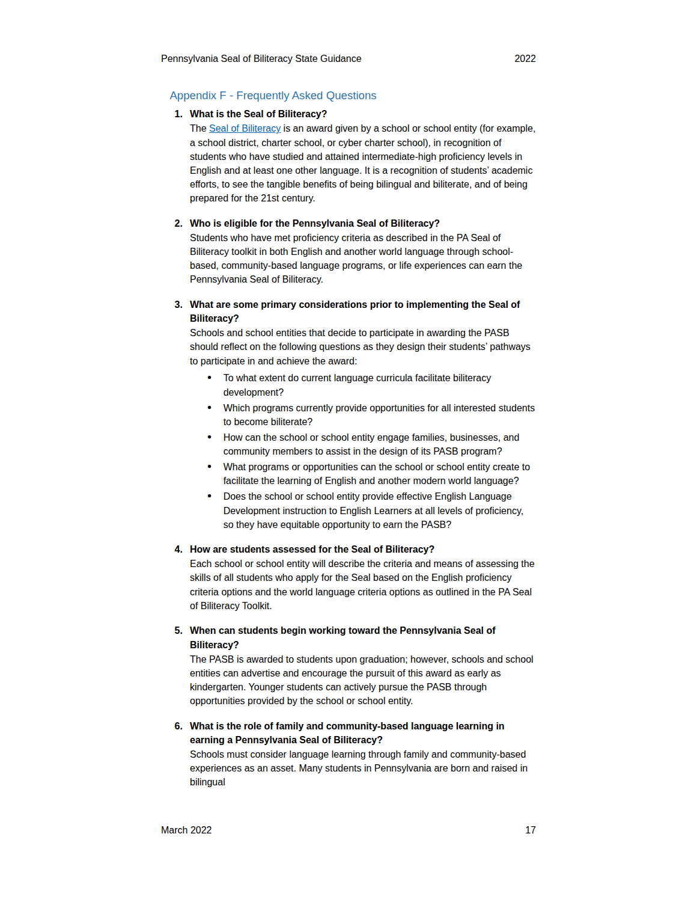Pennsylvania Seal of Biliteracy State Guidance 2022
Appendix F - Frequently Asked Questions
What is the Seal of Biliteracy? The Seal of Biliteracy is an award given by a school or school entity (for example, a school district, charter school, or cyber charter school), in recognition of students who have studied and attained intermediate-high proficiency levels in English and at least one other language. It is a recognition of students’ academic efforts, to see the tangible benefits of being bilingual and biliterate, and of being prepared for the 21st century.
Who is eligible for the Pennsylvania Seal of Biliteracy? Students who have met proficiency criteria as described in the PA Seal of Biliteracy toolkit in both English and another world language through school-based, community-based language programs, or life experiences can earn the Pennsylvania Seal of Biliteracy.
What are some primary considerations prior to implementing the Seal of Biliteracy? Schools and school entities that decide to participate in awarding the PASB should reflect on the following questions as they design their students’ pathways to participate in and achieve the award:
To what extent do current language curricula facilitate biliteracy development?
Which programs currently provide opportunities for all interested students to become biliterate?
How can the school or school entity engage families, businesses, and community members to assist in the design of its PASB program?
What programs or opportunities can the school or school entity create to facilitate the learning of English and another modern world language?
Does the school or school entity provide effective English Language Development instruction to English Learners at all levels of proficiency, so they have equitable opportunity to earn the PASB?
How are students assessed for the Seal of Biliteracy? Each school or school entity will describe the criteria and means of assessing the skills of all students who apply for the Seal based on the English proficiency criteria options and the world language criteria options as outlined in the PA Seal of Biliteracy Toolkit.
When can students begin working toward the Pennsylvania Seal of Biliteracy? The PASB is awarded to students upon graduation; however, schools and school entities can advertise and encourage the pursuit of this award as early as kindergarten. Younger students can actively pursue the PASB through opportunities provided by the school or school entity.
What is the role of family and community-based language learning in earning a Pennsylvania Seal of Biliteracy? Schools must consider language learning through family and community-based experiences as an asset. Many students in Pennsylvania are born and raised in bilingual
March 2022 17